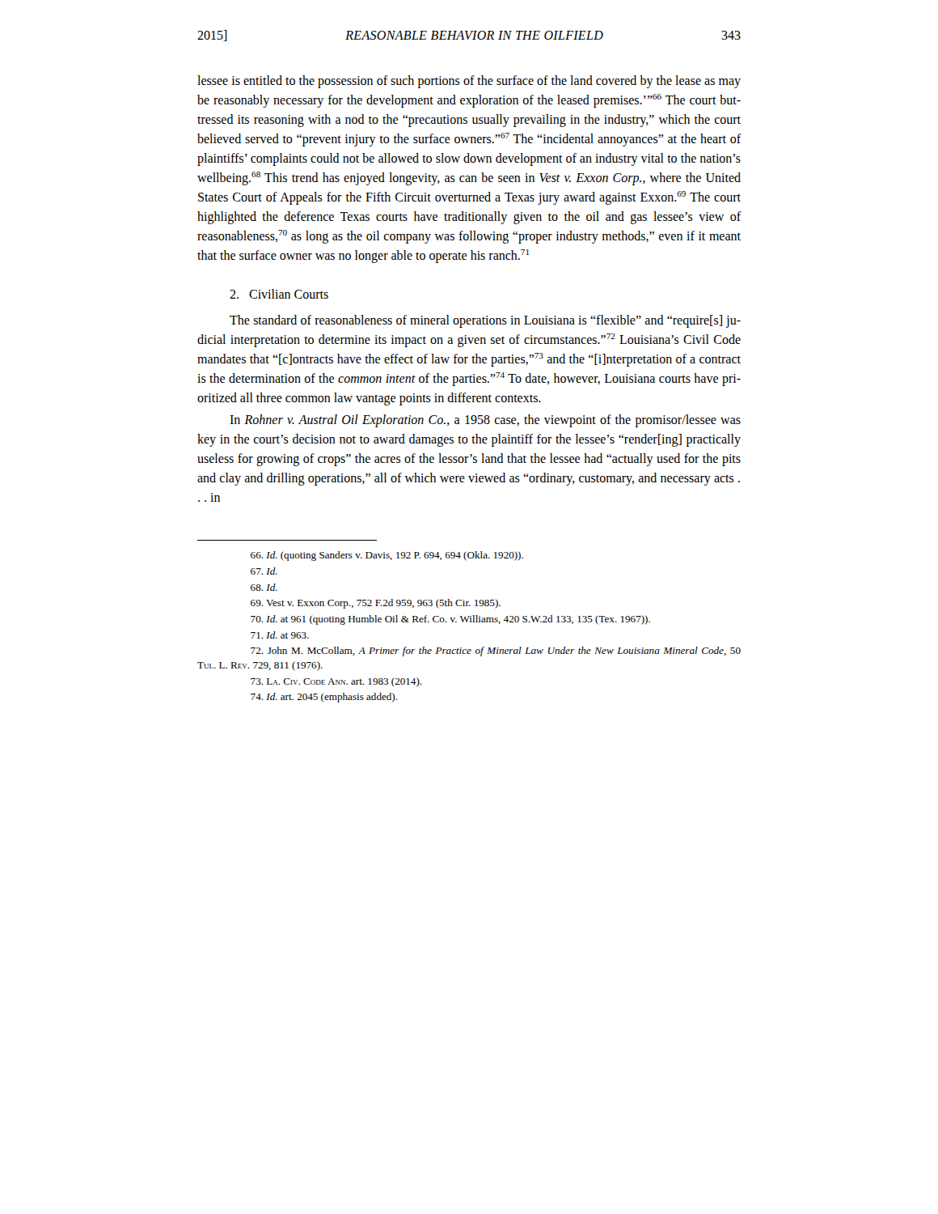2015] Reasonable Behavior in the Oilfield 343
lessee is entitled to the possession of such portions of the surface of the land covered by the lease as may be reasonably necessary for the development and exploration of the leased premises.’”66 The court buttressed its reasoning with a nod to the “precautions usually prevailing in the industry,” which the court believed served to “prevent injury to the surface owners.”67 The “incidental annoyances” at the heart of plaintiffs’ complaints could not be allowed to slow down development of an industry vital to the nation’s wellbeing.68 This trend has enjoyed longevity, as can be seen in Vest v. Exxon Corp., where the United States Court of Appeals for the Fifth Circuit overturned a Texas jury award against Exxon.69 The court highlighted the deference Texas courts have traditionally given to the oil and gas lessee’s view of reasonableness,70 as long as the oil company was following “proper industry methods,” even if it meant that the surface owner was no longer able to operate his ranch.71
2. Civilian Courts
The standard of reasonableness of mineral operations in Louisiana is “flexible” and “require[s] judicial interpretation to determine its impact on a given set of circumstances.”72 Louisiana’s Civil Code mandates that “[c]ontracts have the effect of law for the parties,”73 and the “[i]nterpretation of a contract is the determination of the common intent of the parties.”74 To date, however, Louisiana courts have prioritized all three common law vantage points in different contexts.
In Rohner v. Austral Oil Exploration Co., a 1958 case, the viewpoint of the promisor/lessee was key in the court’s decision not to award damages to the plaintiff for the lessee’s “render[ing] practically useless for growing of crops” the acres of the lessor’s land that the lessee had “actually used for the pits and clay and drilling operations,” all of which were viewed as “ordinary, customary, and necessary acts . . . in
66. Id. (quoting Sanders v. Davis, 192 P. 694, 694 (Okla. 1920)).
67. Id.
68. Id.
69. Vest v. Exxon Corp., 752 F.2d 959, 963 (5th Cir. 1985).
70. Id. at 961 (quoting Humble Oil & Ref. Co. v. Williams, 420 S.W.2d 133, 135 (Tex. 1967)).
71. Id. at 963.
72. John M. McCollam, A Primer for the Practice of Mineral Law Under the New Louisiana Mineral Code, 50 Tul. L. Rev. 729, 811 (1976).
73. La. Civ. Code Ann. art. 1983 (2014).
74. Id. art. 2045 (emphasis added).